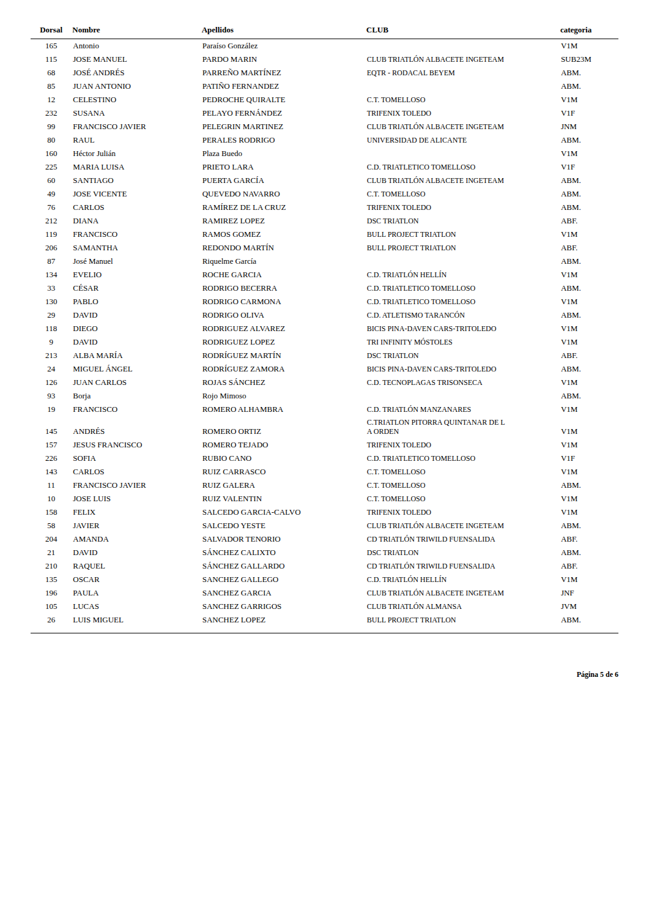| Dorsal | Nombre | Apellidos | CLUB | categoria |
| --- | --- | --- | --- | --- |
| 165 | Antonio | Paraíso González | | V1M |
| 115 | JOSE MANUEL | PARDO MARIN | CLUB TRIATLÓN ALBACETE INGETEAM | SUB23M |
| 68 | JOSÉ ANDRÉS | PARREÑO MARTÍNEZ | EQTR - RODACAL BEYEM | ABM. |
| 85 | JUAN ANTONIO | PATIÑO FERNANDEZ | | ABM. |
| 12 | CELESTINO | PEDROCHE QUIRALTE | C.T. TOMELLOSO | V1M |
| 232 | SUSANA | PELAYO FERNÁNDEZ | TRIFENIX TOLEDO | V1F |
| 99 | FRANCISCO JAVIER | PELEGRIN MARTINEZ | CLUB TRIATLÓN ALBACETE INGETEAM | JNM |
| 80 | RAUL | PERALES RODRIGO | UNIVERSIDAD DE ALICANTE | ABM. |
| 160 | Héctor Julián | Plaza Buedo | | V1M |
| 225 | MARIA LUISA | PRIETO LARA | C.D. TRIATLETICO TOMELLOSO | V1F |
| 60 | SANTIAGO | PUERTA GARCÍA | CLUB TRIATLÓN ALBACETE INGETEAM | ABM. |
| 49 | JOSE VICENTE | QUEVEDO NAVARRO | C.T. TOMELLOSO | ABM. |
| 76 | CARLOS | RAMÍREZ DE LA CRUZ | TRIFENIX TOLEDO | ABM. |
| 212 | DIANA | RAMIREZ LOPEZ | DSC TRIATLON | ABF. |
| 119 | FRANCISCO | RAMOS GOMEZ | BULL PROJECT TRIATLON | V1M |
| 206 | SAMANTHA | REDONDO MARTÍN | BULL PROJECT TRIATLON | ABF. |
| 87 | José Manuel | Riquelme García | | ABM. |
| 134 | EVELIO | ROCHE GARCIA | C.D. TRIATLÓN HELLÍN | V1M |
| 33 | CÉSAR | RODRIGO BECERRA | C.D. TRIATLETICO TOMELLOSO | ABM. |
| 130 | PABLO | RODRIGO CARMONA | C.D. TRIATLETICO TOMELLOSO | V1M |
| 29 | DAVID | RODRIGO OLIVA | C.D. ATLETISMO TARANCÓN | ABM. |
| 118 | DIEGO | RODRIGUEZ ALVAREZ | BICIS PINA-DAVEN CARS-TRITOLEDO | V1M |
| 9 | DAVID | RODRIGUEZ LOPEZ | TRI INFINITY MÓSTOLES | V1M |
| 213 | ALBA MARÍA | RODRÍGUEZ MARTÍN | DSC TRIATLON | ABF. |
| 24 | MIGUEL ÁNGEL | RODRÍGUEZ ZAMORA | BICIS PINA-DAVEN CARS-TRITOLEDO | ABM. |
| 126 | JUAN CARLOS | ROJAS SÁNCHEZ | C.D. TECNOPLAGAS TRISONSECA | V1M |
| 93 | Borja | Rojo Mimoso | | ABM. |
| 19 | FRANCISCO | ROMERO ALHAMBRA | C.D. TRIATLÓN MANZANARES | V1M |
| 145 | ANDRÉS | ROMERO ORTIZ | C.TRIATLON PITORRA QUINTANAR DE L A ORDEN | V1M |
| 157 | JESUS FRANCISCO | ROMERO TEJADO | TRIFENIX TOLEDO | V1M |
| 226 | SOFIA | RUBIO CANO | C.D. TRIATLETICO TOMELLOSO | V1F |
| 143 | CARLOS | RUIZ CARRASCO | C.T. TOMELLOSO | V1M |
| 11 | FRANCISCO JAVIER | RUIZ GALERA | C.T. TOMELLOSO | ABM. |
| 10 | JOSE LUIS | RUIZ VALENTIN | C.T. TOMELLOSO | V1M |
| 158 | FELIX | SALCEDO GARCIA-CALVO | TRIFENIX TOLEDO | V1M |
| 58 | JAVIER | SALCEDO YESTE | CLUB TRIATLÓN ALBACETE INGETEAM | ABM. |
| 204 | AMANDA | SALVADOR TENORIO | CD TRIATLÓN TRIWILD FUENSALIDA | ABF. |
| 21 | DAVID | SÁNCHEZ CALIXTO | DSC TRIATLON | ABM. |
| 210 | RAQUEL | SÁNCHEZ GALLARDO | CD TRIATLÓN TRIWILD FUENSALIDA | ABF. |
| 135 | OSCAR | SANCHEZ GALLEGO | C.D. TRIATLÓN HELLÍN | V1M |
| 196 | PAULA | SANCHEZ GARCIA | CLUB TRIATLÓN ALBACETE INGETEAM | JNF |
| 105 | LUCAS | SANCHEZ GARRIGOS | CLUB TRIATLÓN ALMANSA | JVM |
| 26 | LUIS MIGUEL | SANCHEZ LOPEZ | BULL PROJECT TRIATLON | ABM. |
Página 5 de 6